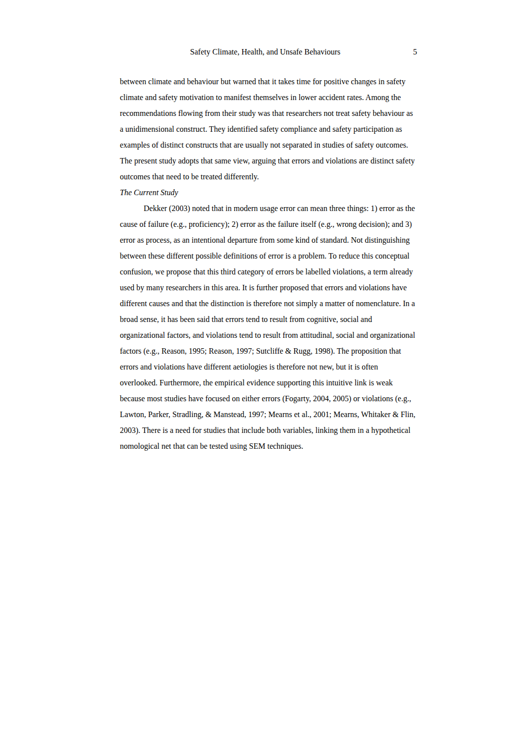Safety Climate, Health, and Unsafe Behaviours 5
between climate and behaviour but warned that it takes time for positive changes in safety climate and safety motivation to manifest themselves in lower accident rates. Among the recommendations flowing from their study was that researchers not treat safety behaviour as a unidimensional construct. They identified safety compliance and safety participation as examples of distinct constructs that are usually not separated in studies of safety outcomes. The present study adopts that same view, arguing that errors and violations are distinct safety outcomes that need to be treated differently.
The Current Study
Dekker (2003) noted that in modern usage error can mean three things: 1) error as the cause of failure (e.g., proficiency); 2) error as the failure itself (e.g., wrong decision); and 3) error as process, as an intentional departure from some kind of standard. Not distinguishing between these different possible definitions of error is a problem. To reduce this conceptual confusion, we propose that this third category of errors be labelled violations, a term already used by many researchers in this area. It is further proposed that errors and violations have different causes and that the distinction is therefore not simply a matter of nomenclature. In a broad sense, it has been said that errors tend to result from cognitive, social and organizational factors, and violations tend to result from attitudinal, social and organizational factors (e.g., Reason, 1995; Reason, 1997; Sutcliffe & Rugg, 1998). The proposition that errors and violations have different aetiologies is therefore not new, but it is often overlooked. Furthermore, the empirical evidence supporting this intuitive link is weak because most studies have focused on either errors (Fogarty, 2004, 2005) or violations (e.g., Lawton, Parker, Stradling, & Manstead, 1997; Mearns et al., 2001; Mearns, Whitaker & Flin, 2003). There is a need for studies that include both variables, linking them in a hypothetical nomological net that can be tested using SEM techniques.